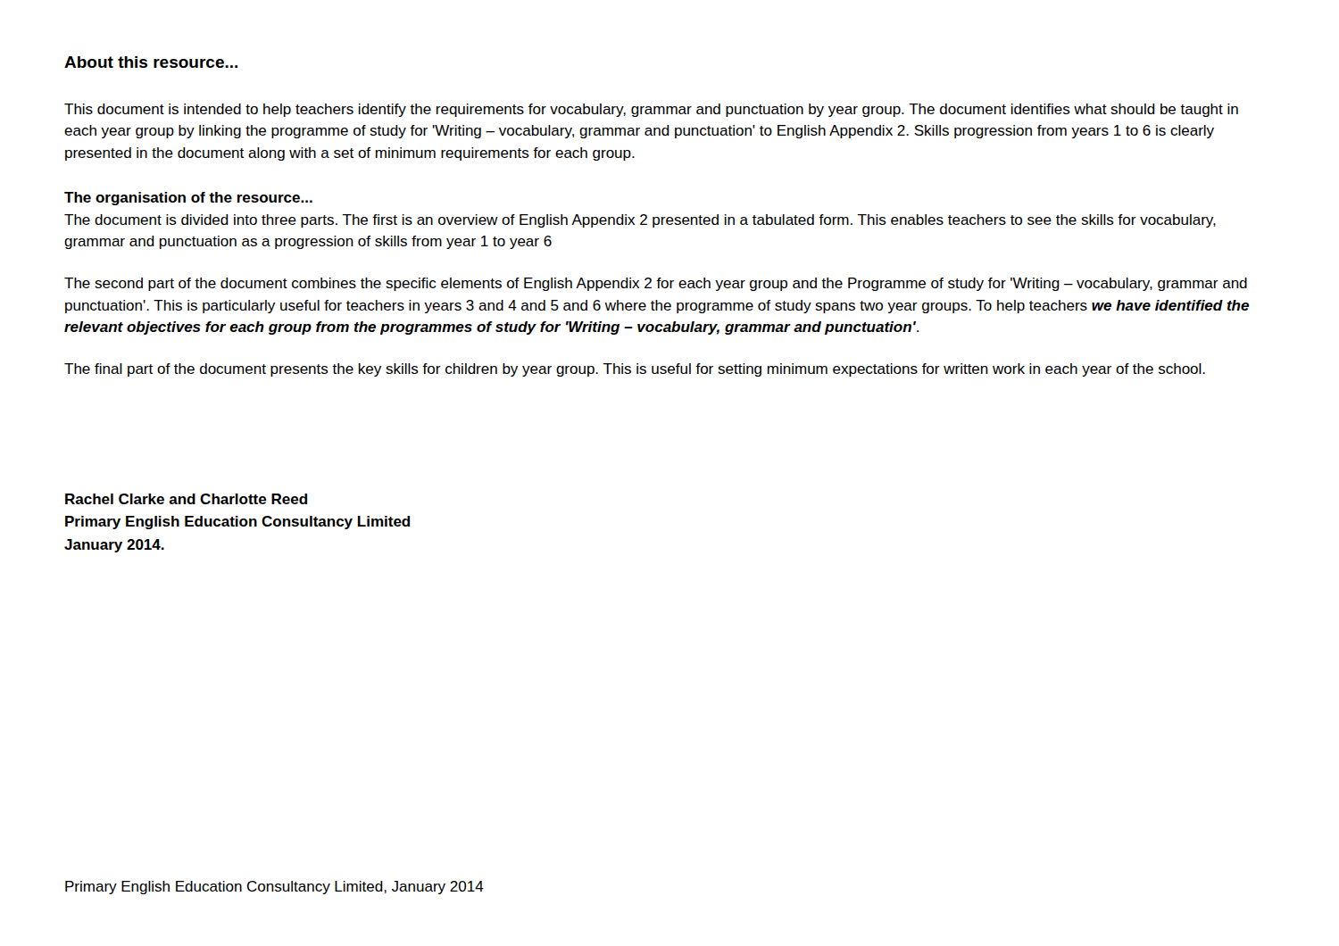About this resource...
This document is intended to help teachers identify the requirements for vocabulary, grammar and punctuation by year group. The document identifies what should be taught in each year group by linking the programme of study for 'Writing – vocabulary, grammar and punctuation' to English Appendix 2. Skills progression from years 1 to 6 is clearly presented in the document along with a set of minimum requirements for each group.
The organisation of the resource...
The document is divided into three parts. The first is an overview of English Appendix 2 presented in a tabulated form. This enables teachers to see the skills for vocabulary, grammar and punctuation as a progression of skills from year 1 to year 6
The second part of the document combines the specific elements of English Appendix 2 for each year group and the Programme of study for 'Writing – vocabulary, grammar and punctuation'. This is particularly useful for teachers in years 3 and 4 and 5 and 6 where the programme of study spans two year groups. To help teachers we have identified the relevant objectives for each group from the programmes of study for 'Writing – vocabulary, grammar and punctuation'.
The final part of the document presents the key skills for children by year group. This is useful for setting minimum expectations for written work in each year of the school.
Rachel Clarke and Charlotte Reed
Primary English Education Consultancy Limited
January 2014.
Primary English Education Consultancy Limited, January 2014